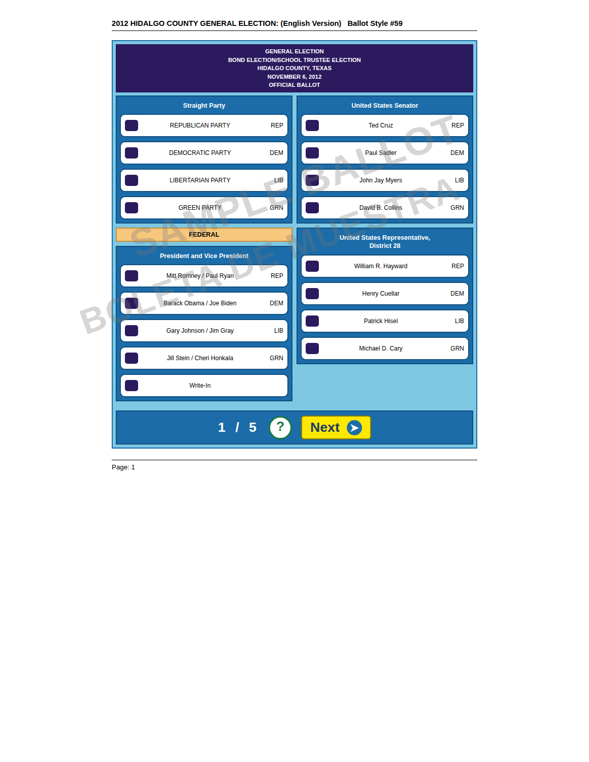2012 HIDALGO COUNTY GENERAL ELECTION: (English Version) Ballot Style #59
GENERAL ELECTION
BOND ELECTION/SCHOOL TRUSTEE ELECTION
HIDALGO COUNTY, TEXAS
NOVEMBER 6, 2012
OFFICIAL BALLOT
Straight Party
REPUBLICAN PARTY REP
DEMOCRATIC PARTY DEM
LIBERTARIAN PARTY LIB
GREEN PARTY GRN
FEDERAL
President and Vice President
Mitt Romney / Paul Ryan REP
Barack Obama / Joe Biden DEM
Gary Johnson / Jim Gray LIB
Jill Stein / Cheri Honkala GRN
Write-In
United States Senator
Ted Cruz REP
Paul Sadler DEM
John Jay Myers LIB
David B. Collins GRN
United States Representative,
District 28
William R. Hayward REP
Henry Cuellar DEM
Patrick Hisel LIB
Michael D. Cary GRN
1 / 5
?
Next➤
SAMPLE BALLOT
BOLETA DE MUESTRA
Page: 1